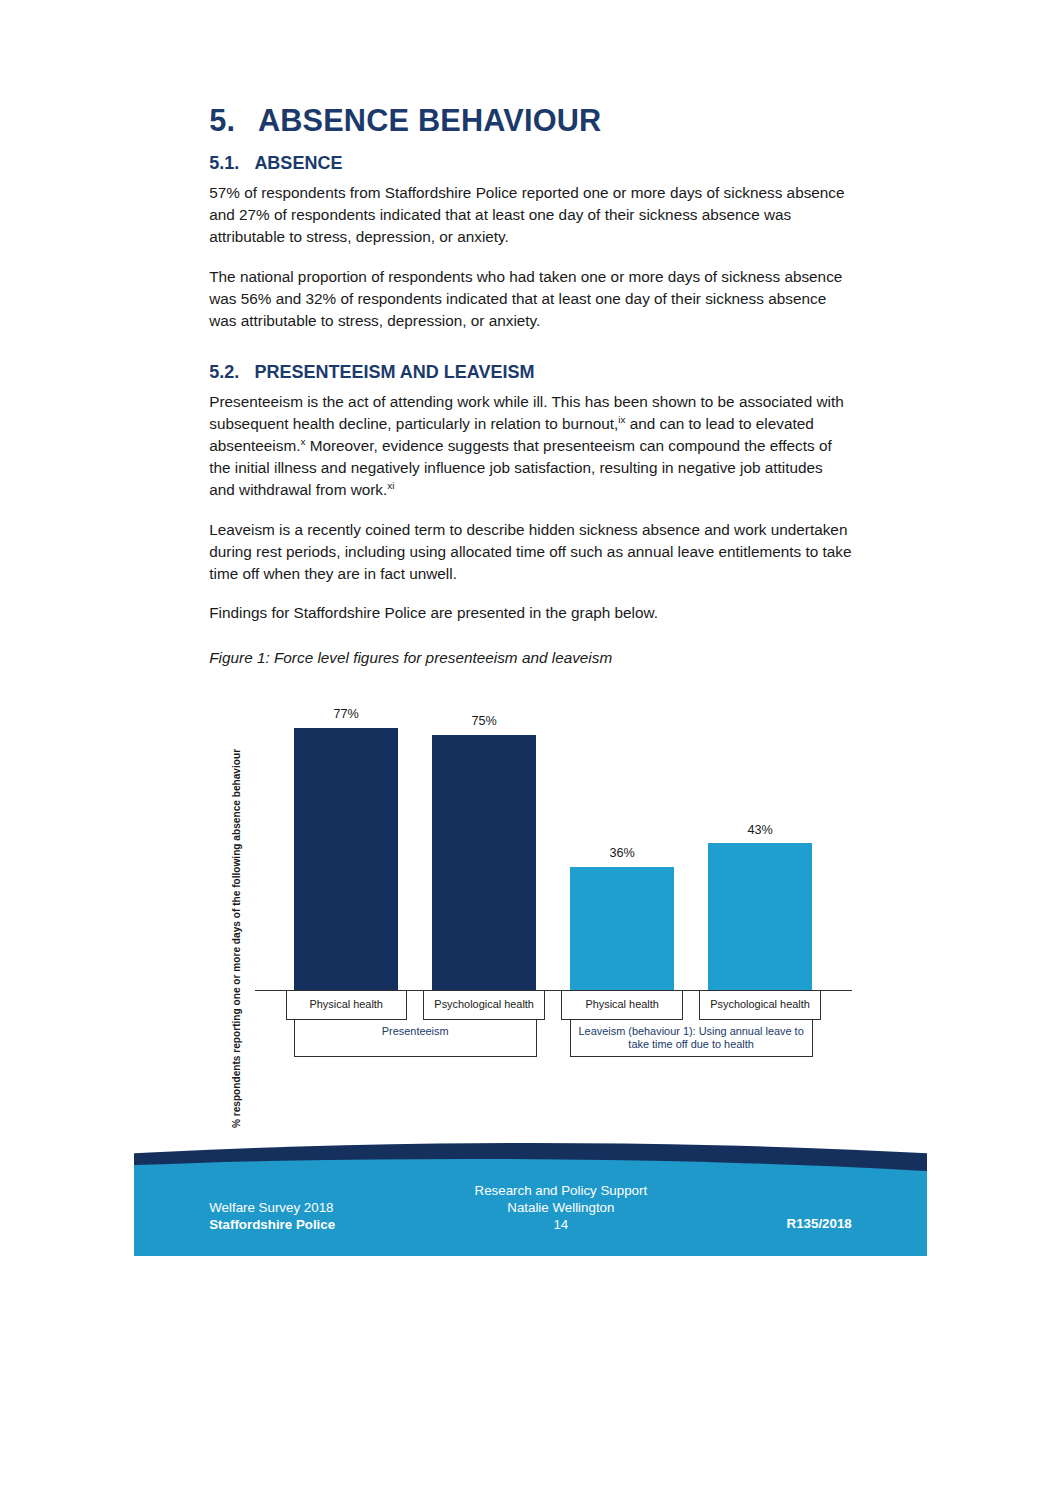5. ABSENCE BEHAVIOUR
5.1. ABSENCE
57% of respondents from Staffordshire Police reported one or more days of sickness absence and 27% of respondents indicated that at least one day of their sickness absence was attributable to stress, depression, or anxiety.
The national proportion of respondents who had taken one or more days of sickness absence was 56% and 32% of respondents indicated that at least one day of their sickness absence was attributable to stress, depression, or anxiety.
5.2. PRESENTEEISM AND LEAVEISM
Presenteeism is the act of attending work while ill. This has been shown to be associated with subsequent health decline, particularly in relation to burnout,ix and can to lead to elevated absenteeism.x Moreover, evidence suggests that presenteeism can compound the effects of the initial illness and negatively influence job satisfaction, resulting in negative job attitudes and withdrawal from work.xi
Leaveism is a recently coined term to describe hidden sickness absence and work undertaken during rest periods, including using allocated time off such as annual leave entitlements to take time off when they are in fact unwell.
Findings for Staffordshire Police are presented in the graph below.
Figure 1: Force level figures for presenteeism and leaveism
% respondents reporting one or more days of the following absence behaviour
77%
75%
36%
43%
Physical health
Psychological health
Physical health
Psychological health
Presenteeism
Leaveism (behaviour 1): Using annual leave to take time off due to health
Welfare Survey 2018
Staffordshire Police
Research and Policy Support
Natalie Wellington
14
R135/2018